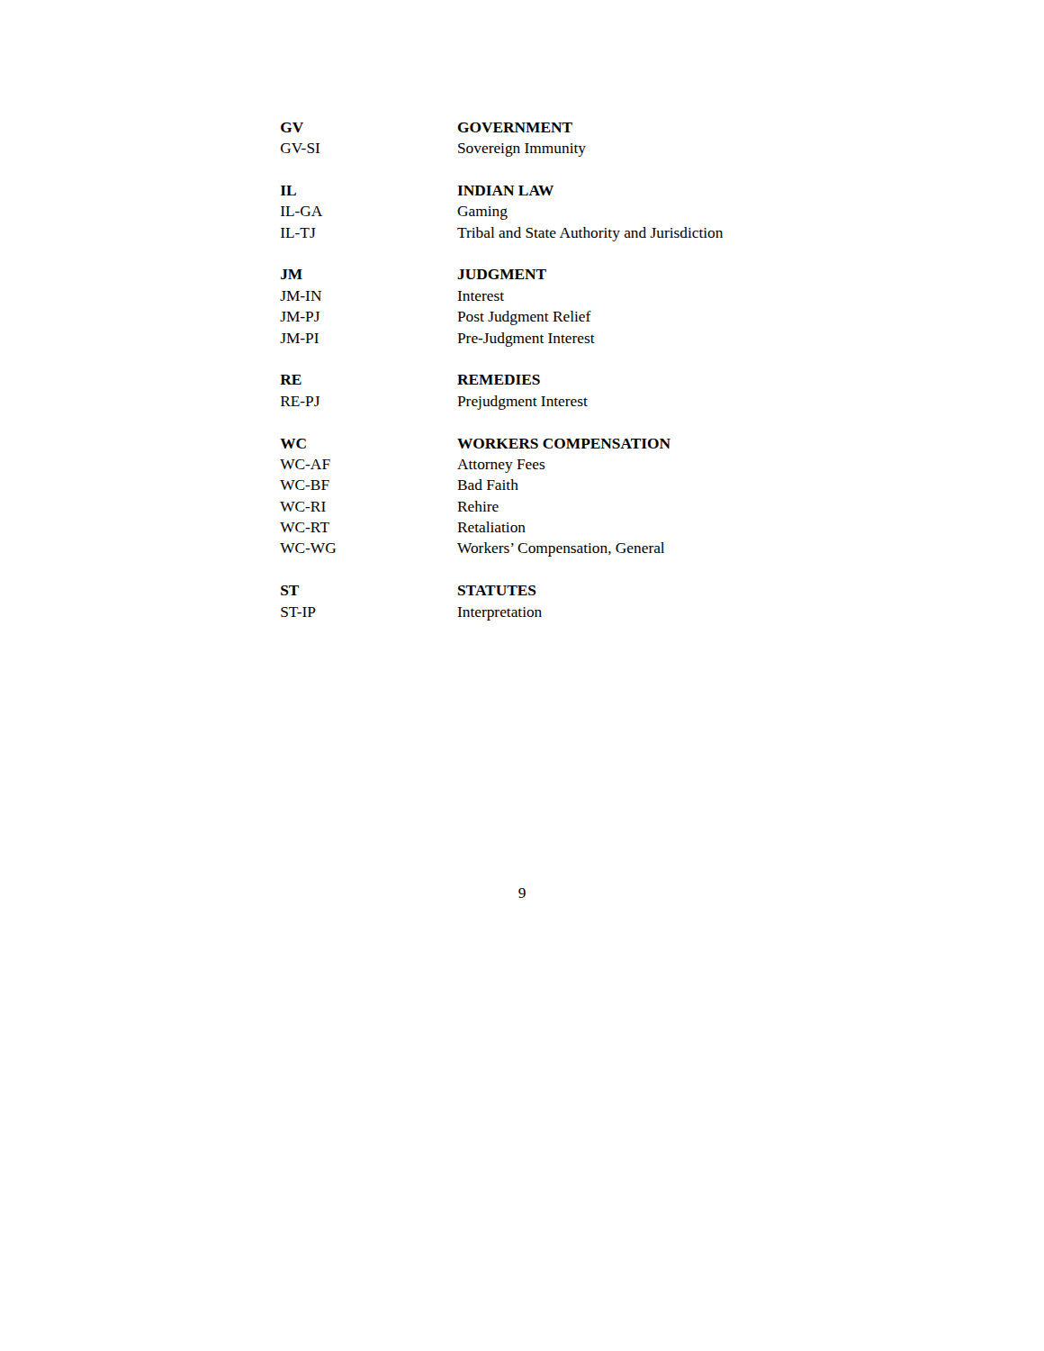| GV | GOVERNMENT |
| GV-SI | Sovereign Immunity |
| IL | INDIAN LAW |
| IL-GA | Gaming |
| IL-TJ | Tribal and State Authority and Jurisdiction |
| JM | JUDGMENT |
| JM-IN | Interest |
| JM-PJ | Post Judgment Relief |
| JM-PI | Pre-Judgment Interest |
| RE | REMEDIES |
| RE-PJ | Prejudgment Interest |
| WC | WORKERS COMPENSATION |
| WC-AF | Attorney Fees |
| WC-BF | Bad Faith |
| WC-RI | Rehire |
| WC-RT | Retaliation |
| WC-WG | Workers’ Compensation, General |
| ST | STATUTES |
| ST-IP | Interpretation |
9